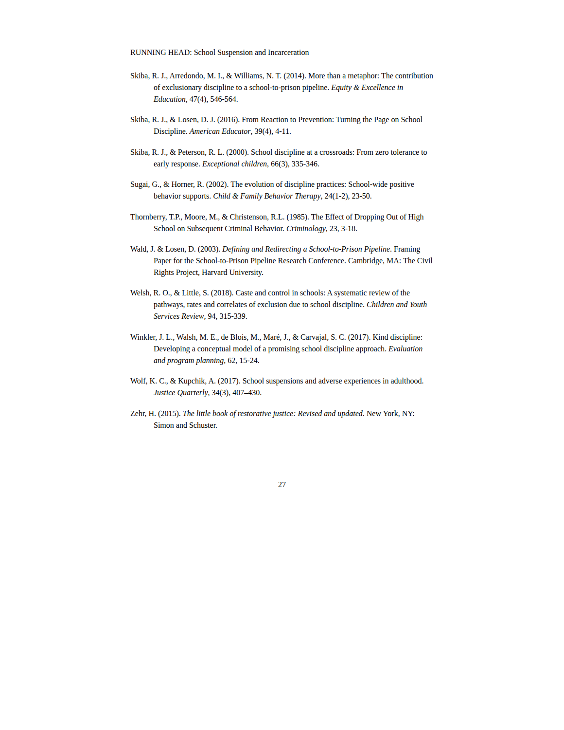RUNNING HEAD: School Suspension and Incarceration
Skiba, R. J., Arredondo, M. I., & Williams, N. T. (2014). More than a metaphor: The contribution of exclusionary discipline to a school-to-prison pipeline. Equity & Excellence in Education, 47(4), 546-564.
Skiba, R. J., & Losen, D. J. (2016). From Reaction to Prevention: Turning the Page on School Discipline. American Educator, 39(4), 4-11.
Skiba, R. J., & Peterson, R. L. (2000). School discipline at a crossroads: From zero tolerance to early response. Exceptional children, 66(3), 335-346.
Sugai, G., & Horner, R. (2002). The evolution of discipline practices: School-wide positive behavior supports. Child & Family Behavior Therapy, 24(1-2), 23-50.
Thornberry, T.P., Moore, M., & Christenson, R.L. (1985). The Effect of Dropping Out of High School on Subsequent Criminal Behavior. Criminology, 23, 3-18.
Wald, J. & Losen, D. (2003). Defining and Redirecting a School-to-Prison Pipeline. Framing Paper for the School-to-Prison Pipeline Research Conference. Cambridge, MA: The Civil Rights Project, Harvard University.
Welsh, R. O., & Little, S. (2018). Caste and control in schools: A systematic review of the pathways, rates and correlates of exclusion due to school discipline. Children and Youth Services Review, 94, 315-339.
Winkler, J. L., Walsh, M. E., de Blois, M., Maré, J., & Carvajal, S. C. (2017). Kind discipline: Developing a conceptual model of a promising school discipline approach. Evaluation and program planning, 62, 15-24.
Wolf, K. C., & Kupchik, A. (2017). School suspensions and adverse experiences in adulthood. Justice Quarterly, 34(3), 407–430.
Zehr, H. (2015). The little book of restorative justice: Revised and updated. New York, NY: Simon and Schuster.
27